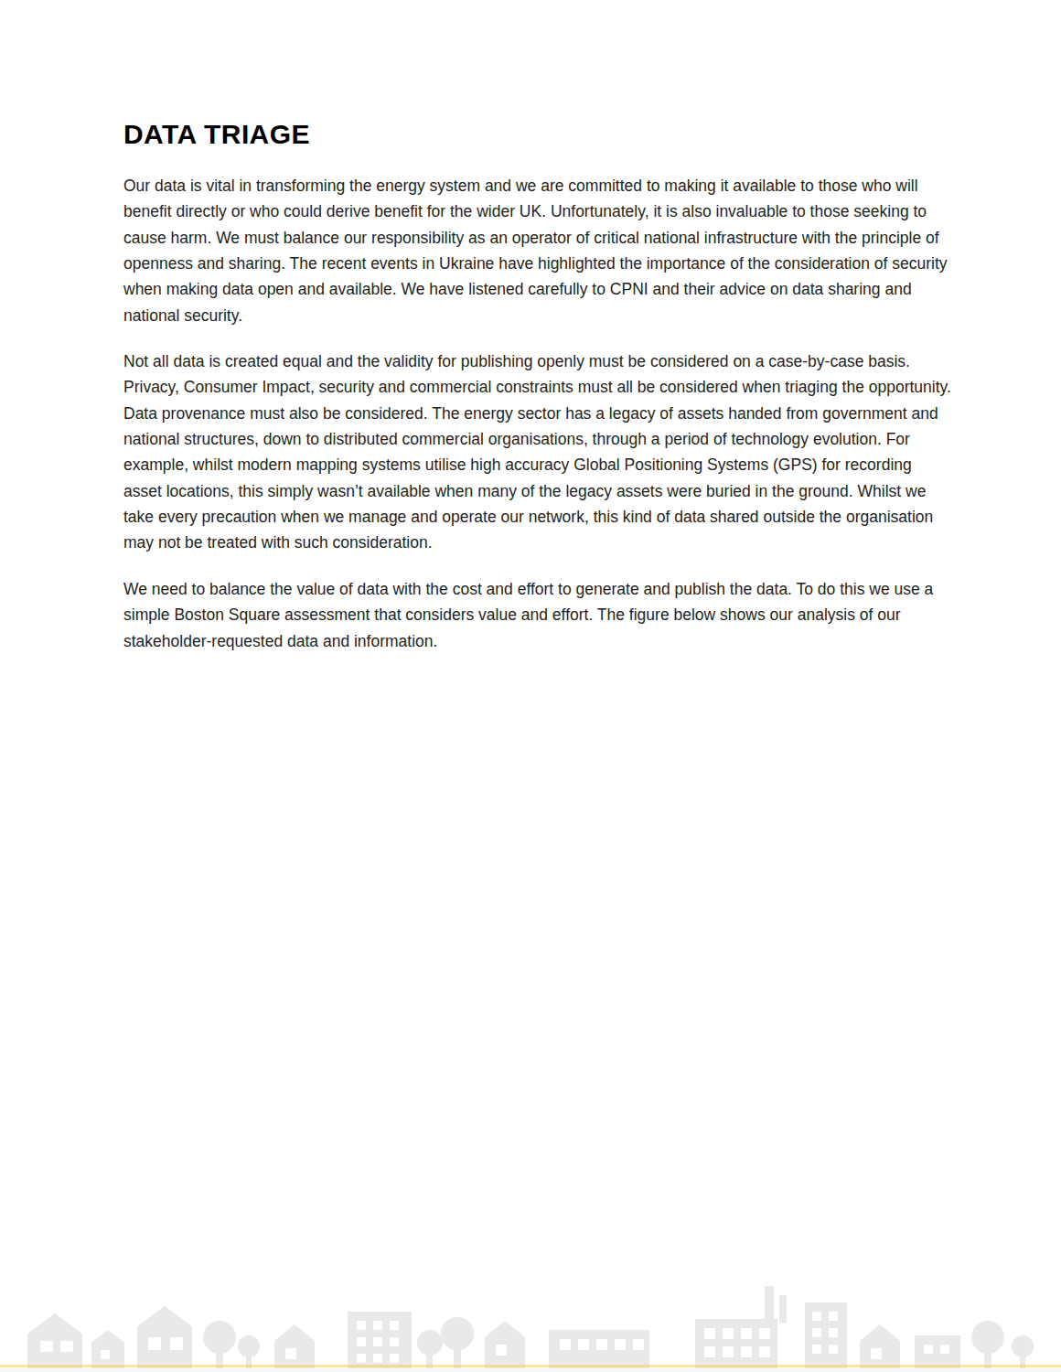DATA TRIAGE
Our data is vital in transforming the energy system and we are committed to making it available to those who will benefit directly or who could derive benefit for the wider UK. Unfortunately, it is also invaluable to those seeking to cause harm. We must balance our responsibility as an operator of critical national infrastructure with the principle of openness and sharing. The recent events in Ukraine have highlighted the importance of the consideration of security when making data open and available. We have listened carefully to CPNI and their advice on data sharing and national security.
Not all data is created equal and the validity for publishing openly must be considered on a case-by-case basis. Privacy, Consumer Impact, security and commercial constraints must all be considered when triaging the opportunity. Data provenance must also be considered. The energy sector has a legacy of assets handed from government and national structures, down to distributed commercial organisations, through a period of technology evolution. For example, whilst modern mapping systems utilise high accuracy Global Positioning Systems (GPS) for recording asset locations, this simply wasn’t available when many of the legacy assets were buried in the ground. Whilst we take every precaution when we manage and operate our network, this kind of data shared outside the organisation may not be treated with such consideration.
We need to balance the value of data with the cost and effort to generate and publish the data. To do this we use a simple Boston Square assessment that considers value and effort. The figure below shows our analysis of our stakeholder-requested data and information.